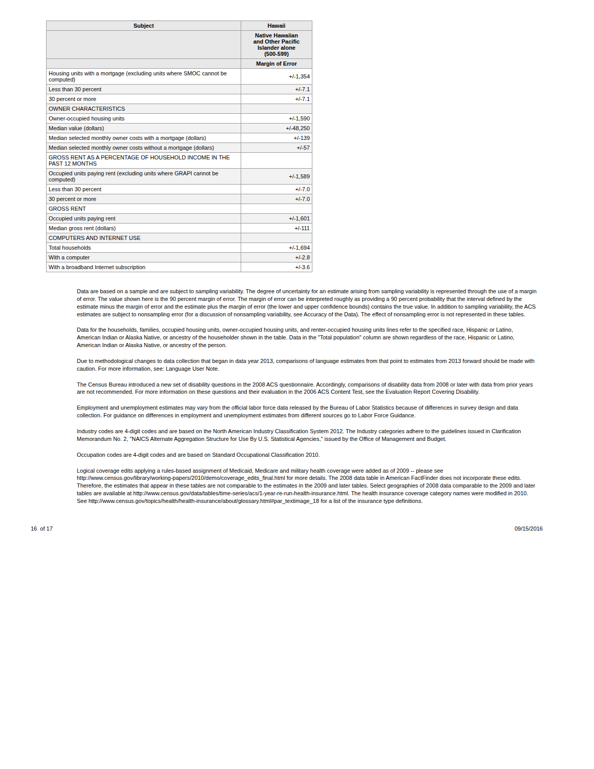| Subject | Hawaii |
| --- | --- |
| | Native Hawaiian and Other Pacific Islander alone (500-599) |
| | Margin of Error |
| Housing units with a mortgage (excluding units where SMOC cannot be computed) | +/-1,354 |
| Less than 30 percent | +/-7.1 |
| 30 percent or more | +/-7.1 |
| OWNER CHARACTERISTICS | |
| Owner-occupied housing units | +/-1,590 |
| Median value (dollars) | +/-48,250 |
| Median selected monthly owner costs with a mortgage (dollars) | +/-139 |
| Median selected monthly owner costs without a mortgage (dollars) | +/-57 |
| GROSS RENT AS A PERCENTAGE OF HOUSEHOLD INCOME IN THE PAST 12 MONTHS | |
| Occupied units paying rent (excluding units where GRAPI cannot be computed) | +/-1,589 |
| Less than 30 percent | +/-7.0 |
| 30 percent or more | +/-7.0 |
| GROSS RENT | |
| Occupied units paying rent | +/-1,601 |
| Median gross rent (dollars) | +/-111 |
| COMPUTERS AND INTERNET USE | |
| Total households | +/-1,694 |
| With a computer | +/-2.8 |
| With a broadband Internet subscription | +/-3.6 |
Data are based on a sample and are subject to sampling variability. The degree of uncertainty for an estimate arising from sampling variability is represented through the use of a margin of error. The value shown here is the 90 percent margin of error. The margin of error can be interpreted roughly as providing a 90 percent probability that the interval defined by the estimate minus the margin of error and the estimate plus the margin of error (the lower and upper confidence bounds) contains the true value. In addition to sampling variability, the ACS estimates are subject to nonsampling error (for a discussion of nonsampling variability, see Accuracy of the Data). The effect of nonsampling error is not represented in these tables.
Data for the households, families, occupied housing units, owner-occupied housing units, and renter-occupied housing units lines refer to the specified race, Hispanic or Latino, American Indian or Alaska Native, or ancestry of the householder shown in the table. Data in the "Total population" column are shown regardless of the race, Hispanic or Latino, American Indian or Alaska Native, or ancestry of the person.
Due to methodological changes to data collection that began in data year 2013, comparisons of language estimates from that point to estimates from 2013 forward should be made with caution. For more information, see: Language User Note.
The Census Bureau introduced a new set of disability questions in the 2008 ACS questionnaire. Accordingly, comparisons of disability data from 2008 or later with data from prior years are not recommended. For more information on these questions and their evaluation in the 2006 ACS Content Test, see the Evaluation Report Covering Disability.
Employment and unemployment estimates may vary from the official labor force data released by the Bureau of Labor Statistics because of differences in survey design and data collection. For guidance on differences in employment and unemployment estimates from different sources go to Labor Force Guidance.
Industry codes are 4-digit codes and are based on the North American Industry Classification System 2012. The Industry categories adhere to the guidelines issued in Clarification Memorandum No. 2, "NAICS Alternate Aggregation Structure for Use By U.S. Statistical Agencies," issued by the Office of Management and Budget.
Occupation codes are 4-digit codes and are based on Standard Occupational Classification 2010.
Logical coverage edits applying a rules-based assignment of Medicaid, Medicare and military health coverage were added as of 2009 -- please see http://www.census.gov/library/working-papers/2010/demo/coverage_edits_final.html for more details. The 2008 data table in American FactFinder does not incorporate these edits. Therefore, the estimates that appear in these tables are not comparable to the estimates in the 2009 and later tables. Select geographies of 2008 data comparable to the 2009 and later tables are available at http://www.census.gov/data/tables/time-series/acs/1-year-re-run-health-insurance.html. The health insurance coverage category names were modified in 2010. See http://www.census.gov/topics/health/health-insurance/about/glossary.html#par_textimage_18 for a list of the insurance type definitions.
16 of 17 09/15/2016